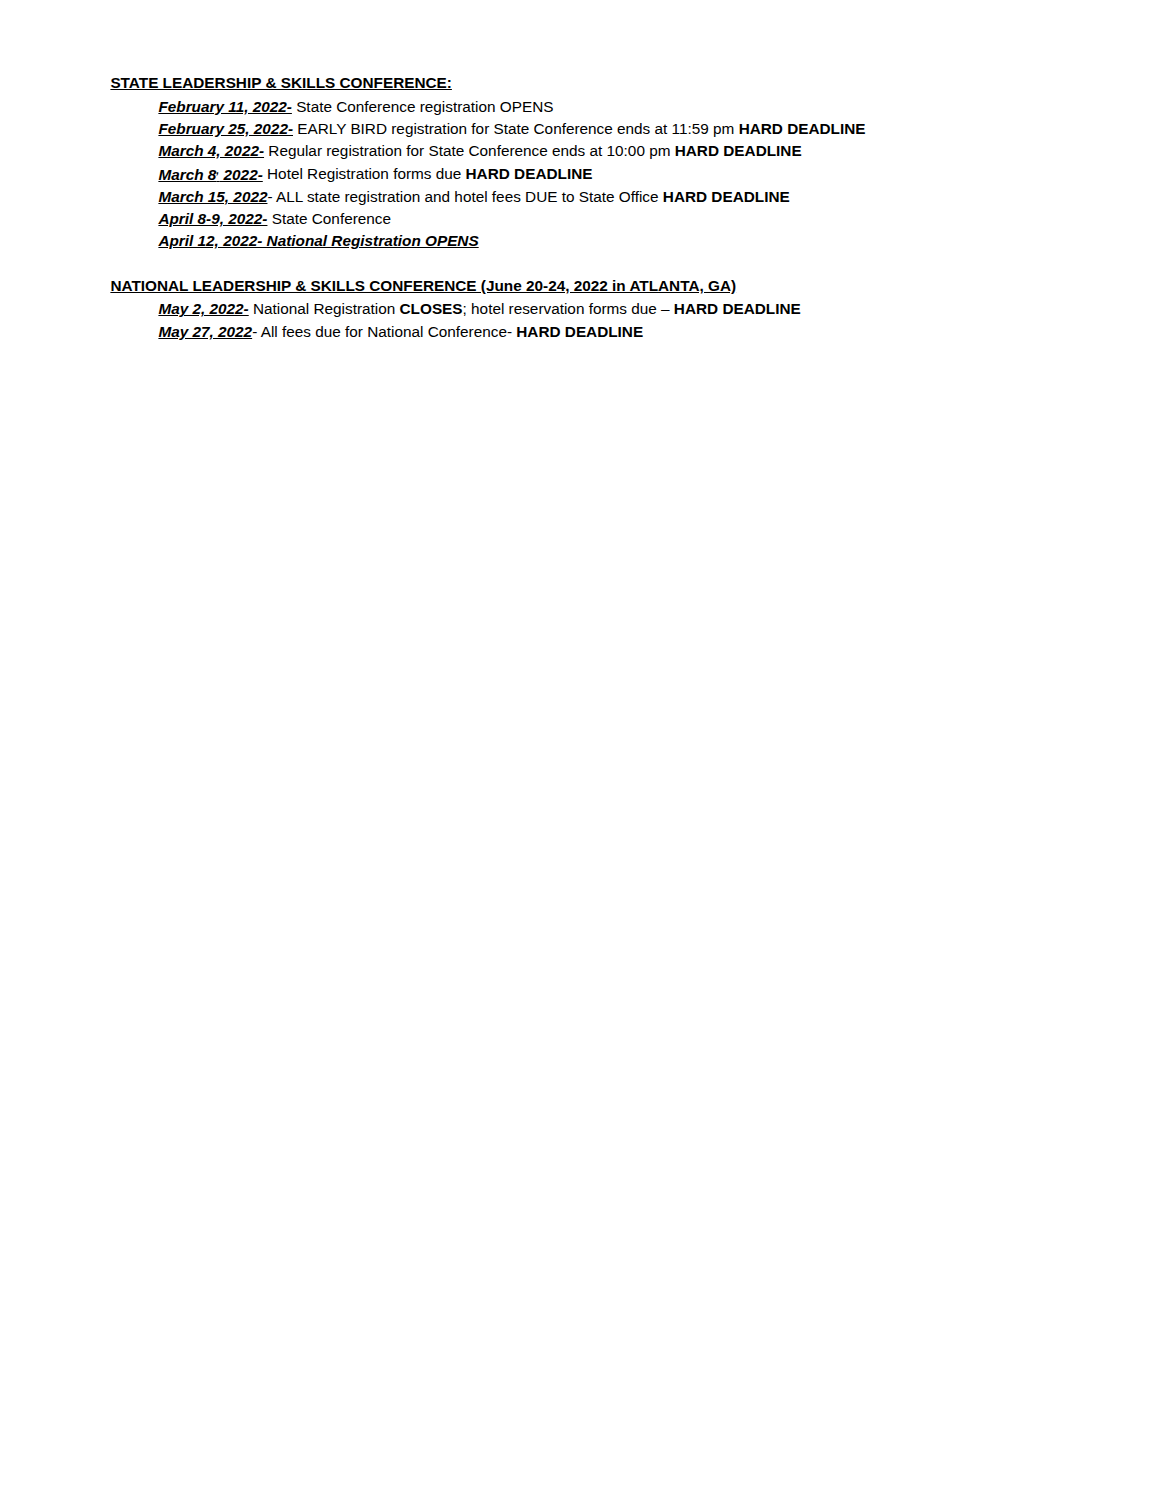STATE LEADERSHIP & SKILLS CONFERENCE:
February 11, 2022- State Conference registration OPENS
February 25, 2022- EARLY BIRD registration for State Conference ends at 11:59 pm HARD DEADLINE
March 4, 2022- Regular registration for State Conference ends at 10:00 pm HARD DEADLINE
March 8, 2022- Hotel Registration forms due HARD DEADLINE
March 15, 2022- ALL state registration and hotel fees DUE to State Office HARD DEADLINE
April 8-9, 2022- State Conference
April 12, 2022- National Registration OPENS
NATIONAL LEADERSHIP & SKILLS CONFERENCE (June 20-24, 2022 in ATLANTA, GA)
May 2, 2022- National Registration CLOSES; hotel reservation forms due – HARD DEADLINE
May 27, 2022- All fees due for National Conference- HARD DEADLINE